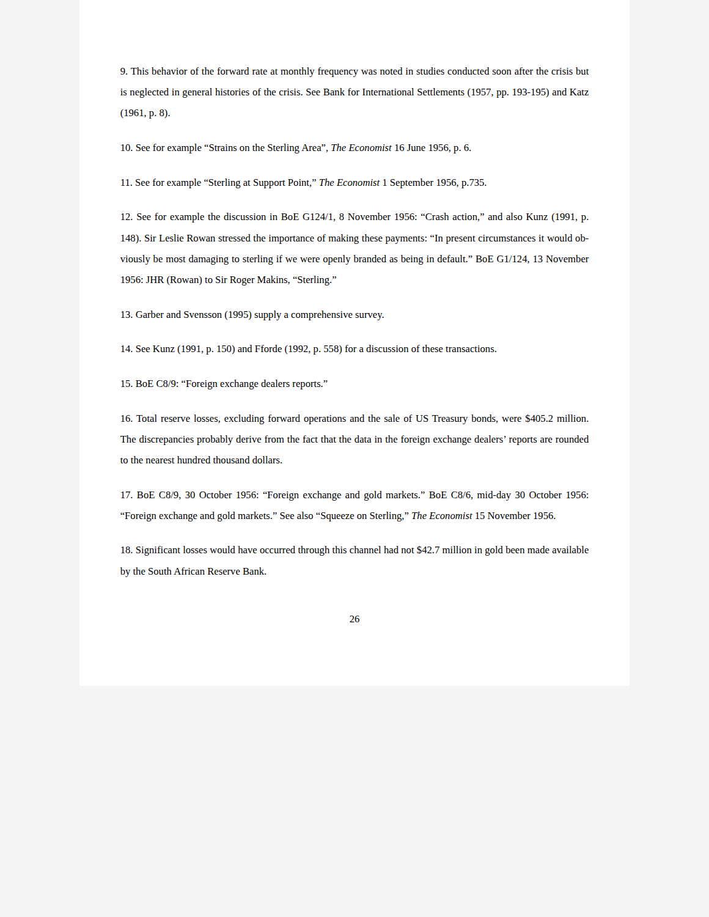This behavior of the forward rate at monthly frequency was noted in studies conducted soon after the crisis but is neglected in general histories of the crisis. See Bank for International Settlements (1957, pp. 193-195) and Katz (1961, p. 8).
See for example “Strains on the Sterling Area”, The Economist 16 June 1956, p. 6.
See for example “Sterling at Support Point,” The Economist 1 September 1956, p.735.
See for example the discussion in BoE G124/1, 8 November 1956: “Crash action,” and also Kunz (1991, p. 148). Sir Leslie Rowan stressed the importance of making these payments: “In present circumstances it would obviously be most damaging to sterling if we were openly branded as being in default.” BoE G1/124, 13 November 1956: JHR (Rowan) to Sir Roger Makins, “Sterling.”
Garber and Svensson (1995) supply a comprehensive survey.
See Kunz (1991, p. 150) and Fforde (1992, p. 558) for a discussion of these transactions.
BoE C8/9: “Foreign exchange dealers reports.”
Total reserve losses, excluding forward operations and the sale of US Treasury bonds, were $405.2 million. The discrepancies probably derive from the fact that the data in the foreign exchange dealers’ reports are rounded to the nearest hundred thousand dollars.
BoE C8/9, 30 October 1956: “Foreign exchange and gold markets.” BoE C8/6, mid-day 30 October 1956: “Foreign exchange and gold markets.” See also “Squeeze on Sterling,” The Economist 15 November 1956.
Significant losses would have occurred through this channel had not $42.7 million in gold been made available by the South African Reserve Bank.
26